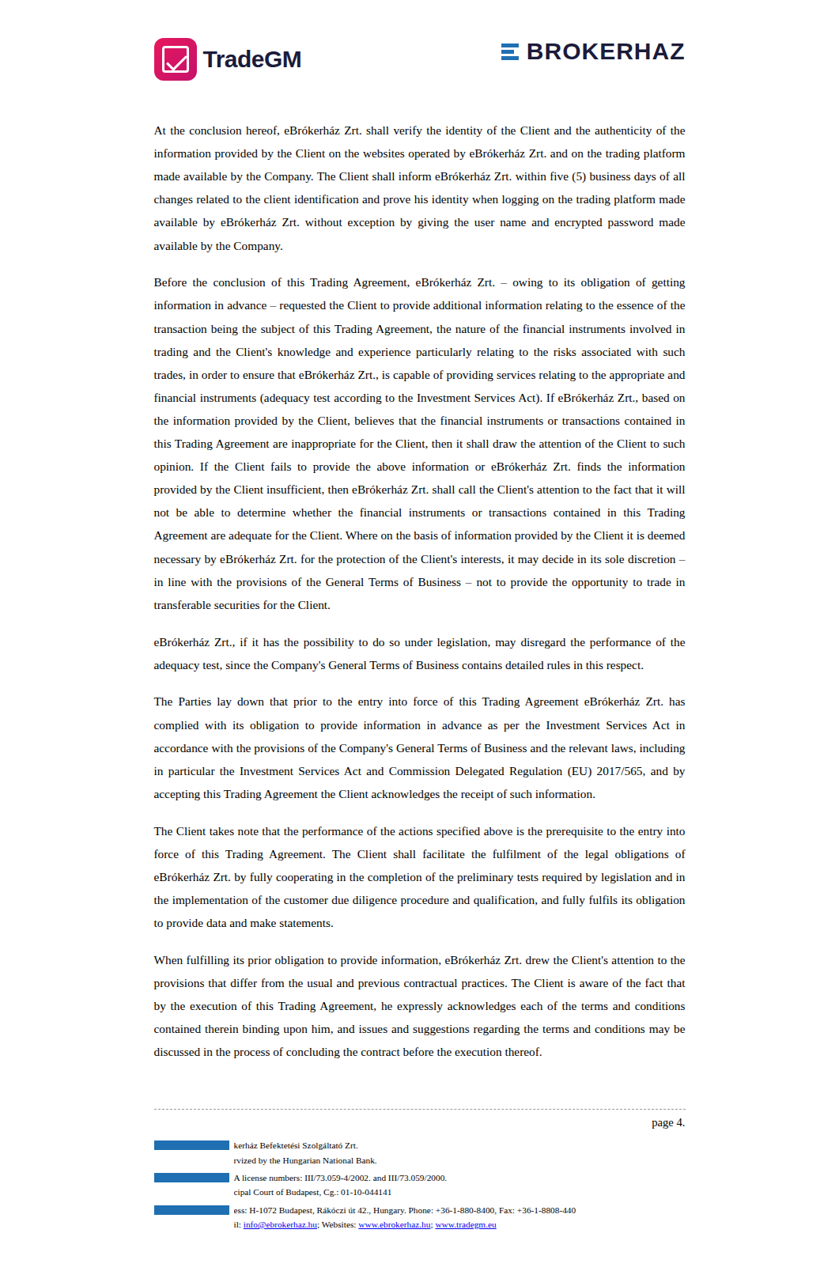TradeGM
BROKERHAZ
At the conclusion hereof, eBrókerház Zrt. shall verify the identity of the Client and the authenticity of the information provided by the Client on the websites operated by eBrókerház Zrt. and on the trading platform made available by the Company. The Client shall inform eBrókerház Zrt. within five (5) business days of all changes related to the client identification and prove his identity when logging on the trading platform made available by eBrókerház Zrt. without exception by giving the user name and encrypted password made available by the Company.
Before the conclusion of this Trading Agreement, eBrókerház Zrt. – owing to its obligation of getting information in advance – requested the Client to provide additional information relating to the essence of the transaction being the subject of this Trading Agreement, the nature of the financial instruments involved in trading and the Client's knowledge and experience particularly relating to the risks associated with such trades, in order to ensure that eBrókerház Zrt., is capable of providing services relating to the appropriate and financial instruments (adequacy test according to the Investment Services Act). If eBrókerház Zrt., based on the information provided by the Client, believes that the financial instruments or transactions contained in this Trading Agreement are inappropriate for the Client, then it shall draw the attention of the Client to such opinion. If the Client fails to provide the above information or eBrókerház Zrt. finds the information provided by the Client insufficient, then eBrókerház Zrt. shall call the Client's attention to the fact that it will not be able to determine whether the financial instruments or transactions contained in this Trading Agreement are adequate for the Client. Where on the basis of information provided by the Client it is deemed necessary by eBrókerház Zrt. for the protection of the Client's interests, it may decide in its sole discretion – in line with the provisions of the General Terms of Business – not to provide the opportunity to trade in transferable securities for the Client.
eBrókerház Zrt., if it has the possibility to do so under legislation, may disregard the performance of the adequacy test, since the Company's General Terms of Business contains detailed rules in this respect.
The Parties lay down that prior to the entry into force of this Trading Agreement eBrókerház Zrt. has complied with its obligation to provide information in advance as per the Investment Services Act in accordance with the provisions of the Company's General Terms of Business and the relevant laws, including in particular the Investment Services Act and Commission Delegated Regulation (EU) 2017/565, and by accepting this Trading Agreement the Client acknowledges the receipt of such information.
The Client takes note that the performance of the actions specified above is the prerequisite to the entry into force of this Trading Agreement. The Client shall facilitate the fulfilment of the legal obligations of eBrókerház Zrt. by fully cooperating in the completion of the preliminary tests required by legislation and in the implementation of the customer due diligence procedure and qualification, and fully fulfils its obligation to provide data and make statements.
When fulfilling its prior obligation to provide information, eBrókerház Zrt. drew the Client's attention to the provisions that differ from the usual and previous contractual practices. The Client is aware of the fact that by the execution of this Trading Agreement, he expressly acknowledges each of the terms and conditions contained therein binding upon him, and issues and suggestions regarding the terms and conditions may be discussed in the process of concluding the contract before the execution thereof.
page 4.
kerház Befektetési Szolgáltató Zrt.
rvized by the Hungarian National Bank.
A license numbers: III/73.059-4/2002. and III/73.059/2000.
cipal Court of Budapest, Cg.: 01-10-044141
ess: H-1072 Budapest, Rákóczi út 42., Hungary. Phone: +36-1-880-8400, Fax: +36-1-8808-440
il: info@ebrokerhaz.hu; Websites: www.ebrokerhaz.hu; www.tradegm.eu